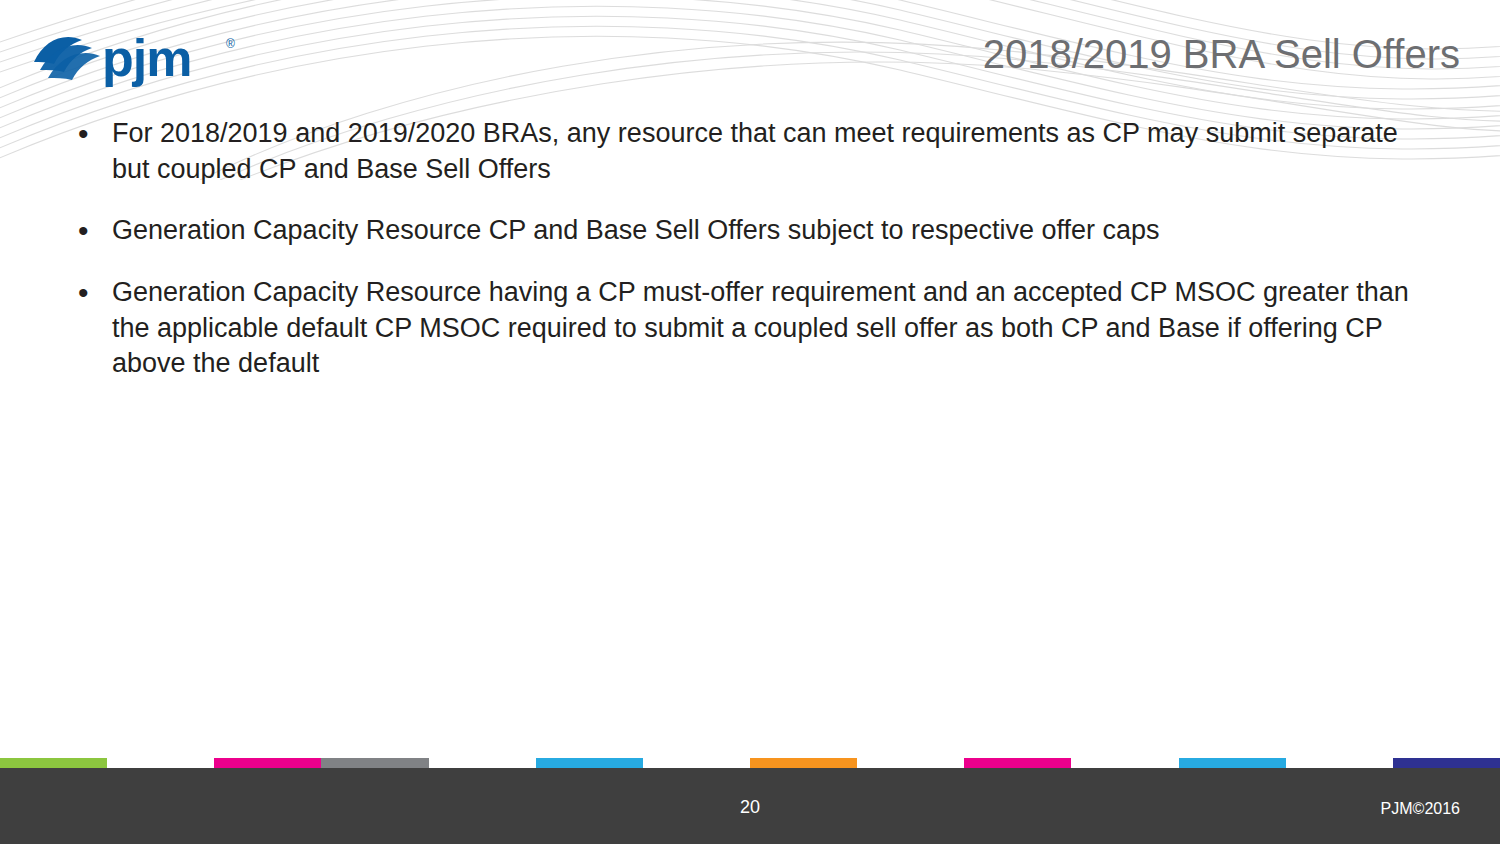pjm ®
2018/2019 BRA Sell Offers
For 2018/2019 and 2019/2020 BRAs, any resource that can meet requirements as CP may submit separate but coupled CP and Base Sell Offers
Generation Capacity Resource CP and Base Sell Offers subject to respective offer caps
Generation Capacity Resource having a CP must-offer requirement and an accepted CP MSOC greater than the applicable default CP MSOC required to submit a coupled sell offer as both CP and Base if offering CP above the default
20
PJM©2016